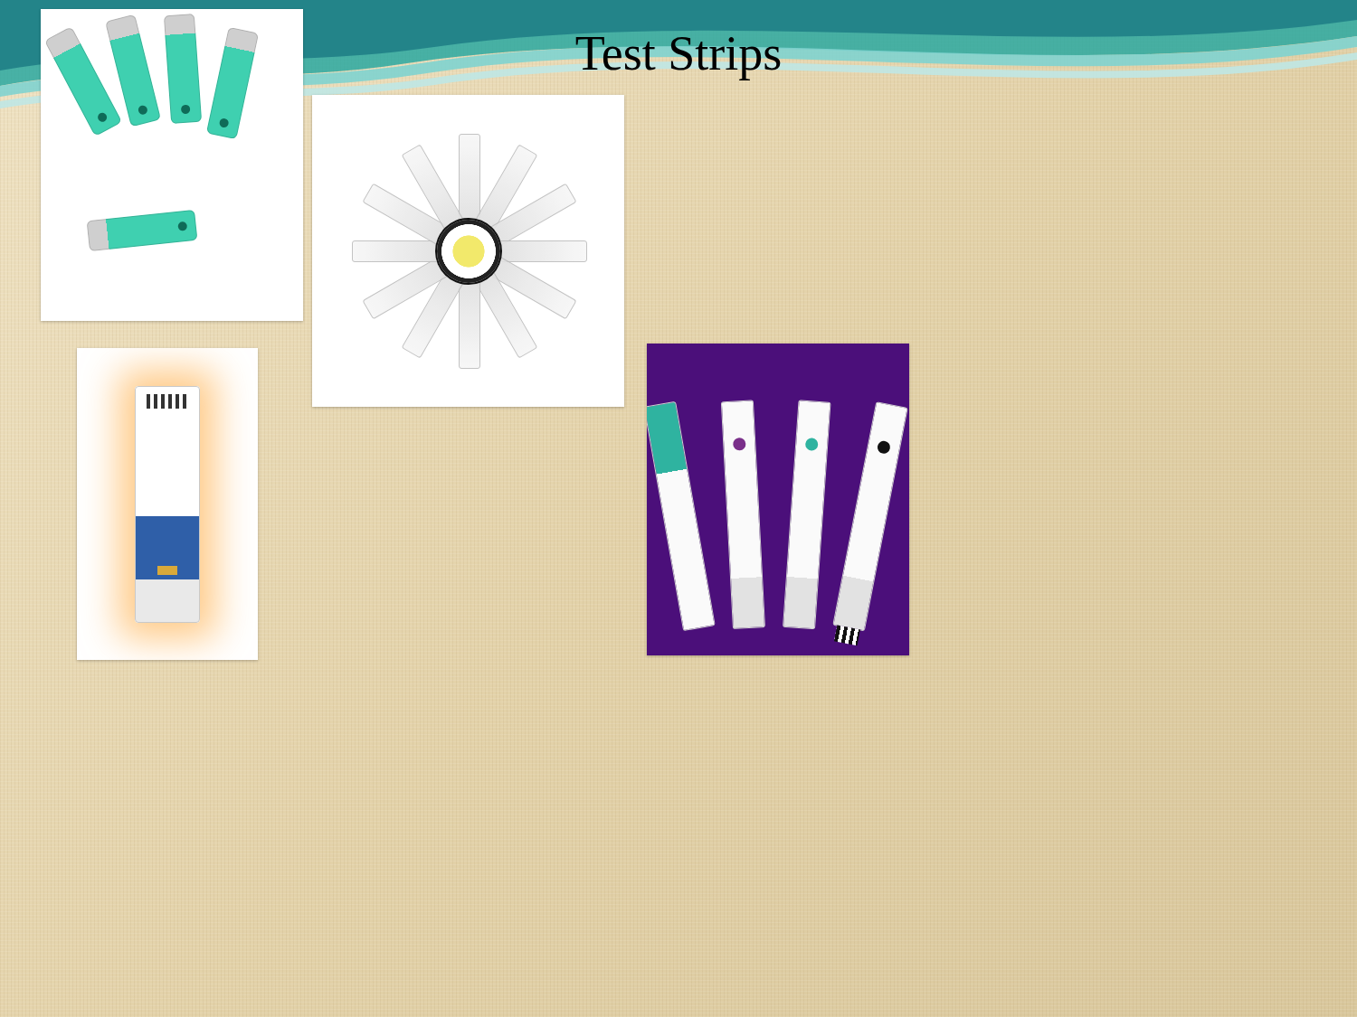Test Strips